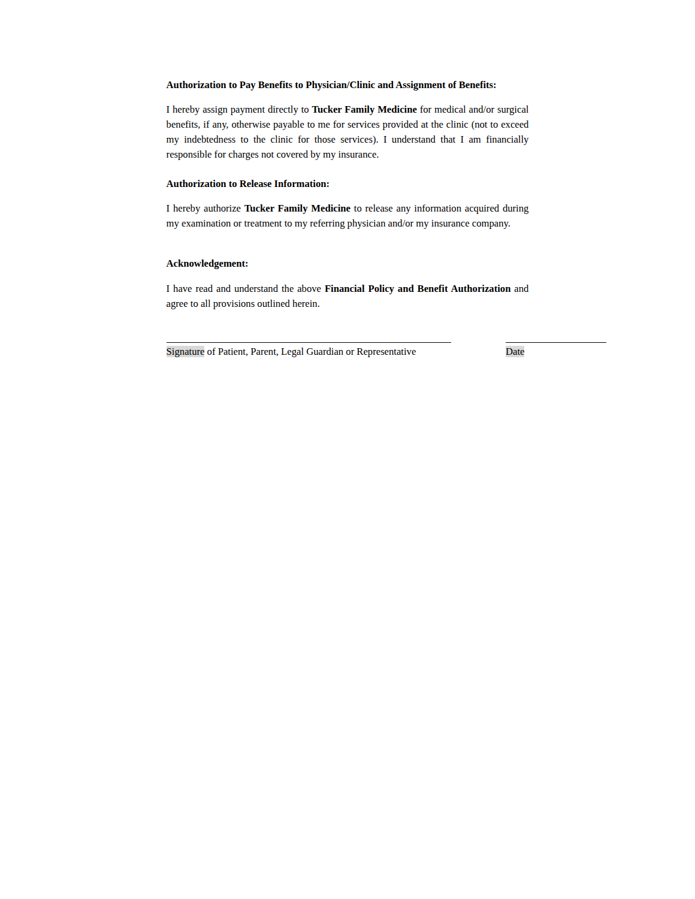Authorization to Pay Benefits to Physician/Clinic and Assignment of Benefits:
I hereby assign payment directly to Tucker Family Medicine for medical and/or surgical benefits, if any, otherwise payable to me for services provided at the clinic (not to exceed my indebtedness to the clinic for those services). I understand that I am financially responsible for charges not covered by my insurance.
Authorization to Release Information:
I hereby authorize Tucker Family Medicine to release any information acquired during my examination or treatment to my referring physician and/or my insurance company.
Acknowledgement:
I have read and understand the above Financial Policy and Benefit Authorization and agree to all provisions outlined herein.
Signature of Patient, Parent, Legal Guardian or Representative
Date